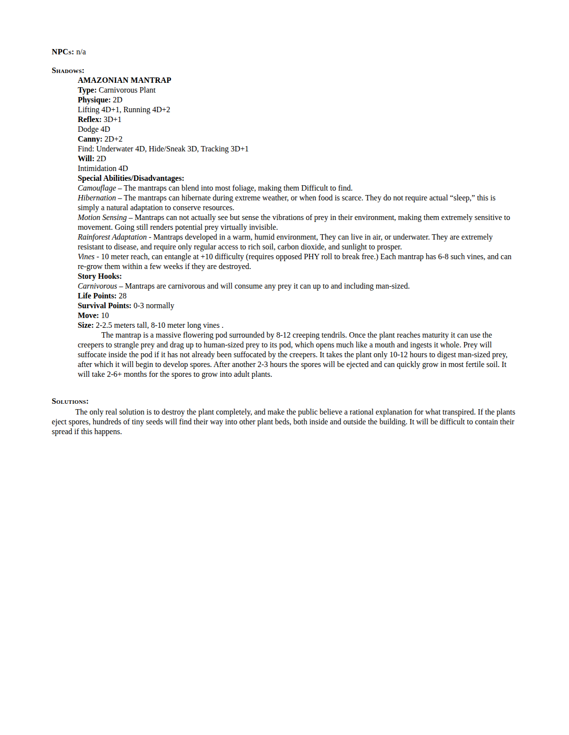NPCs: n/a
Shadows:
AMAZONIAN MANTRAP
Type: Carnivorous Plant
Physique: 2D
Lifting 4D+1, Running 4D+2
Reflex: 3D+1
Dodge 4D
Canny: 2D+2
Find: Underwater 4D, Hide/Sneak 3D, Tracking 3D+1
Will: 2D
Intimidation 4D
Special Abilities/Disadvantages:
Camouflage – The mantraps can blend into most foliage, making them Difficult to find.
Hibernation – The mantraps can hibernate during extreme weather, or when food is scarce. They do not require actual “sleep,” this is simply a natural adaptation to conserve resources.
Motion Sensing – Mantraps can not actually see but sense the vibrations of prey in their environment, making them extremely sensitive to movement. Going still renders potential prey virtually invisible.
Rainforest Adaptation - Mantraps developed in a warm, humid environment, They can live in air, or underwater. They are extremely resistant to disease, and require only regular access to rich soil, carbon dioxide, and sunlight to prosper.
Vines - 10 meter reach, can entangle at +10 difficulty (requires opposed PHY roll to break free.) Each mantrap has 6-8 such vines, and can re-grow them within a few weeks if they are destroyed.
Story Hooks:
Carnivorous – Mantraps are carnivorous and will consume any prey it can up to and including man-sized.
Life Points: 28
Survival Points: 0-3 normally
Move: 10
Size: 2-2.5 meters tall, 8-10 meter long vines .
The mantrap is a massive flowering pod surrounded by 8-12 creeping tendrils. Once the plant reaches maturity it can use the creepers to strangle prey and drag up to human-sized prey to its pod, which opens much like a mouth and ingests it whole. Prey will suffocate inside the pod if it has not already been suffocated by the creepers. It takes the plant only 10-12 hours to digest man-sized prey, after which it will begin to develop spores. After another 2-3 hours the spores will be ejected and can quickly grow in most fertile soil. It will take 2-6+ months for the spores to grow into adult plants.
Solutions:
The only real solution is to destroy the plant completely, and make the public believe a rational explanation for what transpired. If the plants eject spores, hundreds of tiny seeds will find their way into other plant beds, both inside and outside the building. It will be difficult to contain their spread if this happens.